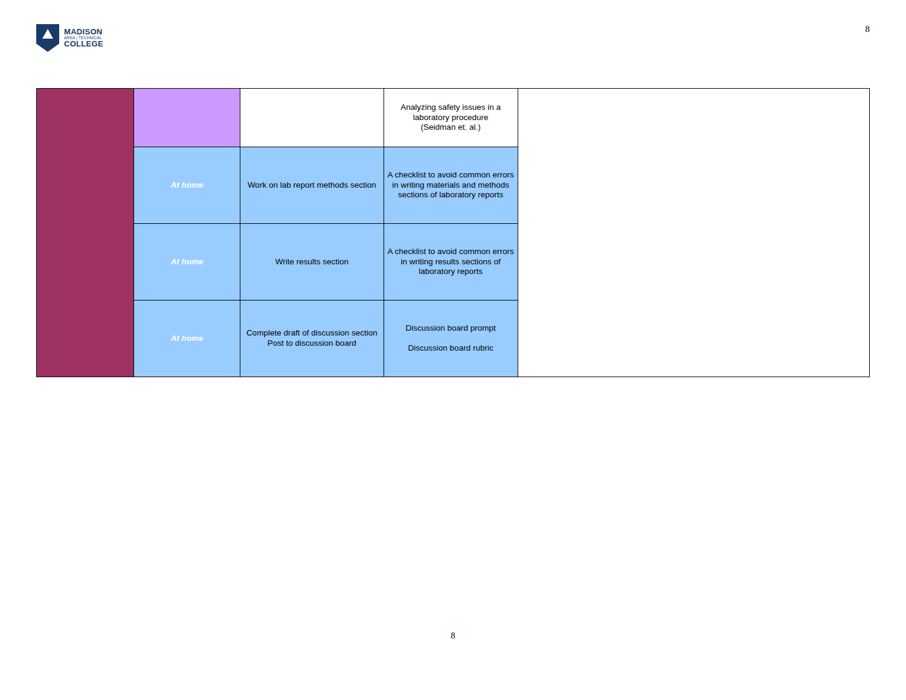MADISON
AREA | TECHNICAL
COLLEGE
8
| | | | Analyzing safety issues in a laboratory procedure (Seidman et. al.) | |
| At home | Work on lab report methods section | A checklist to avoid common errors in writing materials and methods sections of laboratory reports |
| At home | Write results section | A checklist to avoid common errors in writing results sections of laboratory reports |
| At home | Complete draft of discussion section Post to discussion board | Discussion board prompt Discussion board rubric |
8